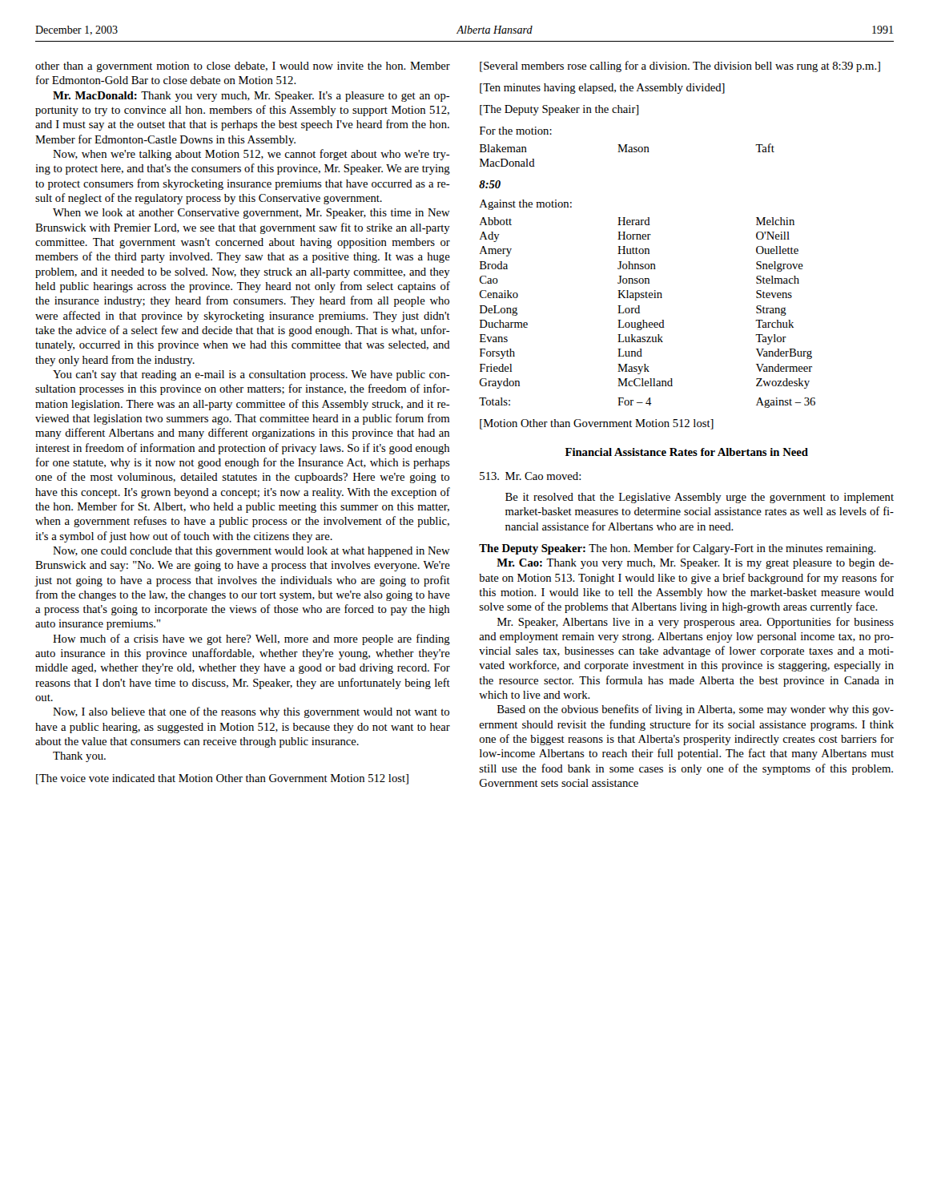December 1, 2003 Alberta Hansard 1991
other than a government motion to close debate, I would now invite the hon. Member for Edmonton-Gold Bar to close debate on Motion 512.
Mr. MacDonald: Thank you very much, Mr. Speaker. It's a pleasure to get an opportunity to try to convince all hon. members of this Assembly to support Motion 512, and I must say at the outset that that is perhaps the best speech I've heard from the hon. Member for Edmonton-Castle Downs in this Assembly.
Now, when we're talking about Motion 512, we cannot forget about who we're trying to protect here, and that's the consumers of this province, Mr. Speaker. We are trying to protect consumers from skyrocketing insurance premiums that have occurred as a result of neglect of the regulatory process by this Conservative government.
When we look at another Conservative government, Mr. Speaker, this time in New Brunswick with Premier Lord, we see that that government saw fit to strike an all-party committee. That government wasn't concerned about having opposition members or members of the third party involved. They saw that as a positive thing. It was a huge problem, and it needed to be solved. Now, they struck an all-party committee, and they held public hearings across the province. They heard not only from select captains of the insurance industry; they heard from consumers. They heard from all people who were affected in that province by skyrocketing insurance premiums. They just didn't take the advice of a select few and decide that that is good enough. That is what, unfortunately, occurred in this province when we had this committee that was selected, and they only heard from the industry.
You can't say that reading an e-mail is a consultation process. We have public consultation processes in this province on other matters; for instance, the freedom of information legislation. There was an all-party committee of this Assembly struck, and it reviewed that legislation two summers ago. That committee heard in a public forum from many different Albertans and many different organizations in this province that had an interest in freedom of information and protection of privacy laws. So if it's good enough for one statute, why is it now not good enough for the Insurance Act, which is perhaps one of the most voluminous, detailed statutes in the cupboards? Here we're going to have this concept. It's grown beyond a concept; it's now a reality. With the exception of the hon. Member for St. Albert, who held a public meeting this summer on this matter, when a government refuses to have a public process or the involvement of the public, it's a symbol of just how out of touch with the citizens they are.
Now, one could conclude that this government would look at what happened in New Brunswick and say: "No. We are going to have a process that involves everyone. We're just not going to have a process that involves the individuals who are going to profit from the changes to the law, the changes to our tort system, but we're also going to have a process that's going to incorporate the views of those who are forced to pay the high auto insurance premiums."
How much of a crisis have we got here? Well, more and more people are finding auto insurance in this province unaffordable, whether they're young, whether they're middle aged, whether they're old, whether they have a good or bad driving record. For reasons that I don't have time to discuss, Mr. Speaker, they are unfortunately being left out.
Now, I also believe that one of the reasons why this government would not want to have a public hearing, as suggested in Motion 512, is because they do not want to hear about the value that consumers can receive through public insurance.
Thank you.
[The voice vote indicated that Motion Other than Government Motion 512 lost]
[Several members rose calling for a division. The division bell was rung at 8:39 p.m.]
[Ten minutes having elapsed, the Assembly divided]
[The Deputy Speaker in the chair]
For the motion:
| Blakeman | Mason | Taft |
| MacDonald | | |
8:50
Against the motion:
| Abbott | Herard | Melchin |
| Ady | Horner | O'Neill |
| Amery | Hutton | Ouellette |
| Broda | Johnson | Snelgrove |
| Cao | Jonson | Stelmach |
| Cenaiko | Klapstein | Stevens |
| DeLong | Lord | Strang |
| Ducharme | Lougheed | Tarchuk |
| Evans | Lukaszuk | Taylor |
| Forsyth | Lund | VanderBurg |
| Friedel | Masyk | Vandermeer |
| Graydon | McClelland | Zwozdesky |
| Totals: | For – 4 | Against – 36 |
[Motion Other than Government Motion 512 lost]
Financial Assistance Rates for Albertans in Need
513. Mr. Cao moved:
Be it resolved that the Legislative Assembly urge the government to implement market-basket measures to determine social assistance rates as well as levels of financial assistance for Albertans who are in need.
The Deputy Speaker: The hon. Member for Calgary-Fort in the minutes remaining.
Mr. Cao: Thank you very much, Mr. Speaker. It is my great pleasure to begin debate on Motion 513. Tonight I would like to give a brief background for my reasons for this motion. I would like to tell the Assembly how the market-basket measure would solve some of the problems that Albertans living in high-growth areas currently face.
Mr. Speaker, Albertans live in a very prosperous area. Opportunities for business and employment remain very strong. Albertans enjoy low personal income tax, no provincial sales tax, businesses can take advantage of lower corporate taxes and a motivated workforce, and corporate investment in this province is staggering, especially in the resource sector. This formula has made Alberta the best province in Canada in which to live and work.
Based on the obvious benefits of living in Alberta, some may wonder why this government should revisit the funding structure for its social assistance programs. I think one of the biggest reasons is that Alberta's prosperity indirectly creates cost barriers for low-income Albertans to reach their full potential. The fact that many Albertans must still use the food bank in some cases is only one of the symptoms of this problem. Government sets social assistance